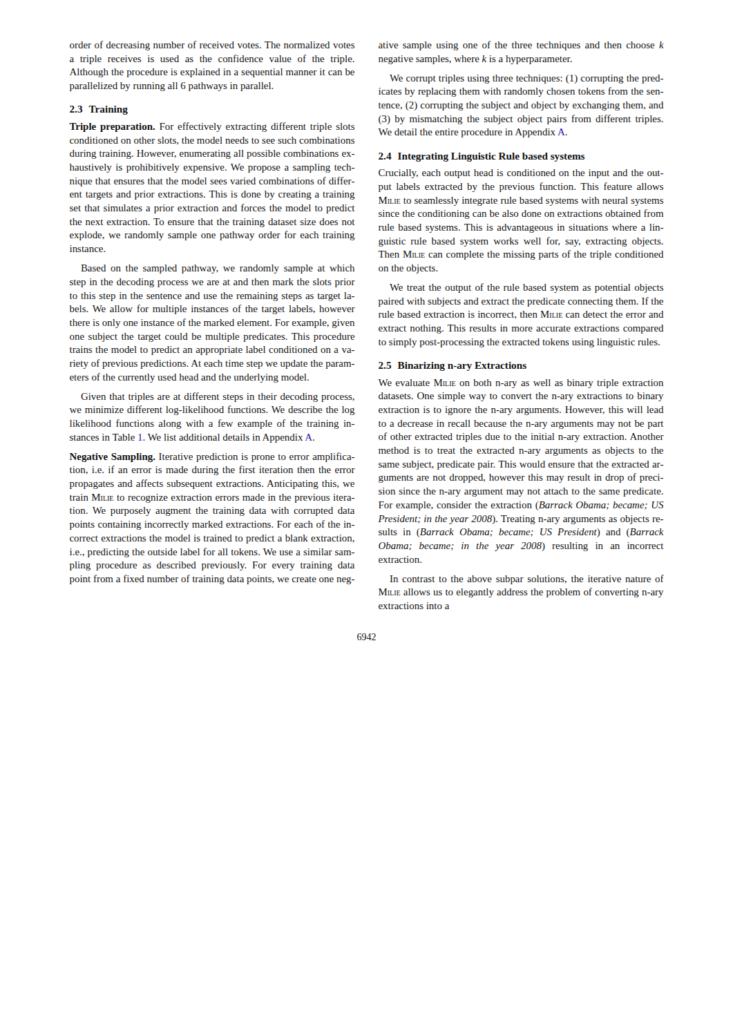order of decreasing number of received votes. The normalized votes a triple receives is used as the confidence value of the triple. Although the procedure is explained in a sequential manner it can be parallelized by running all 6 pathways in parallel.
2.3 Training
Triple preparation. For effectively extracting different triple slots conditioned on other slots, the model needs to see such combinations during training. However, enumerating all possible combinations exhaustively is prohibitively expensive. We propose a sampling technique that ensures that the model sees varied combinations of different targets and prior extractions. This is done by creating a training set that simulates a prior extraction and forces the model to predict the next extraction. To ensure that the training dataset size does not explode, we randomly sample one pathway order for each training instance.
Based on the sampled pathway, we randomly sample at which step in the decoding process we are at and then mark the slots prior to this step in the sentence and use the remaining steps as target labels. We allow for multiple instances of the target labels, however there is only one instance of the marked element. For example, given one subject the target could be multiple predicates. This procedure trains the model to predict an appropriate label conditioned on a variety of previous predictions. At each time step we update the parameters of the currently used head and the underlying model.
Given that triples are at different steps in their decoding process, we minimize different log-likelihood functions. We describe the log likelihood functions along with a few example of the training instances in Table 1. We list additional details in Appendix A.
Negative Sampling. Iterative prediction is prone to error amplification, i.e. if an error is made during the first iteration then the error propagates and affects subsequent extractions. Anticipating this, we train Milie to recognize extraction errors made in the previous iteration. We purposely augment the training data with corrupted data points containing incorrectly marked extractions. For each of the incorrect extractions the model is trained to predict a blank extraction, i.e., predicting the outside label for all tokens. We use a similar sampling procedure as described previously. For every training data point from a fixed number of training data points, we create one negative sample using one of the three techniques and then choose k negative samples, where k is a hyperparameter.
We corrupt triples using three techniques: (1) corrupting the predicates by replacing them with randomly chosen tokens from the sentence, (2) corrupting the subject and object by exchanging them, and (3) by mismatching the subject object pairs from different triples. We detail the entire procedure in Appendix A.
2.4 Integrating Linguistic Rule based systems
Crucially, each output head is conditioned on the input and the output labels extracted by the previous function. This feature allows Milie to seamlessly integrate rule based systems with neural systems since the conditioning can be also done on extractions obtained from rule based systems. This is advantageous in situations where a linguistic rule based system works well for, say, extracting objects. Then Milie can complete the missing parts of the triple conditioned on the objects.
We treat the output of the rule based system as potential objects paired with subjects and extract the predicate connecting them. If the rule based extraction is incorrect, then Milie can detect the error and extract nothing. This results in more accurate extractions compared to simply post-processing the extracted tokens using linguistic rules.
2.5 Binarizing n-ary Extractions
We evaluate Milie on both n-ary as well as binary triple extraction datasets. One simple way to convert the n-ary extractions to binary extraction is to ignore the n-ary arguments. However, this will lead to a decrease in recall because the n-ary arguments may not be part of other extracted triples due to the initial n-ary extraction. Another method is to treat the extracted n-ary arguments as objects to the same subject, predicate pair. This would ensure that the extracted arguments are not dropped, however this may result in drop of precision since the n-ary argument may not attach to the same predicate. For example, consider the extraction (Barrack Obama; became; US President; in the year 2008). Treating n-ary arguments as objects results in (Barrack Obama; became; US President) and (Barrack Obama; became; in the year 2008) resulting in an incorrect extraction.
In contrast to the above subpar solutions, the iterative nature of Milie allows us to elegantly address the problem of converting n-ary extractions into a
6942